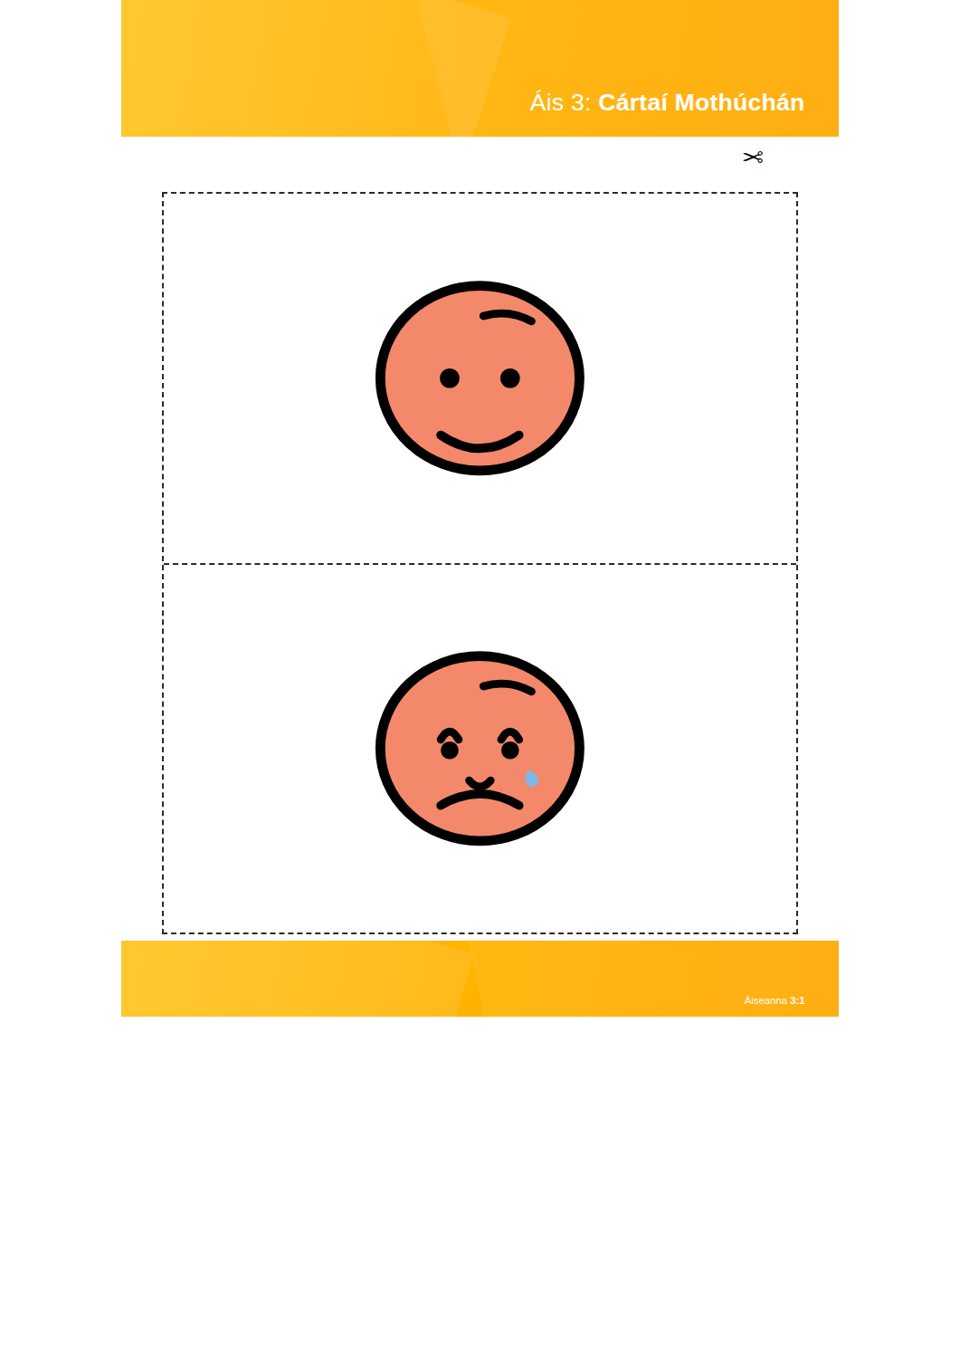Áis 3: Cártaí Mothúchán
✂
Áiseanna 3:1